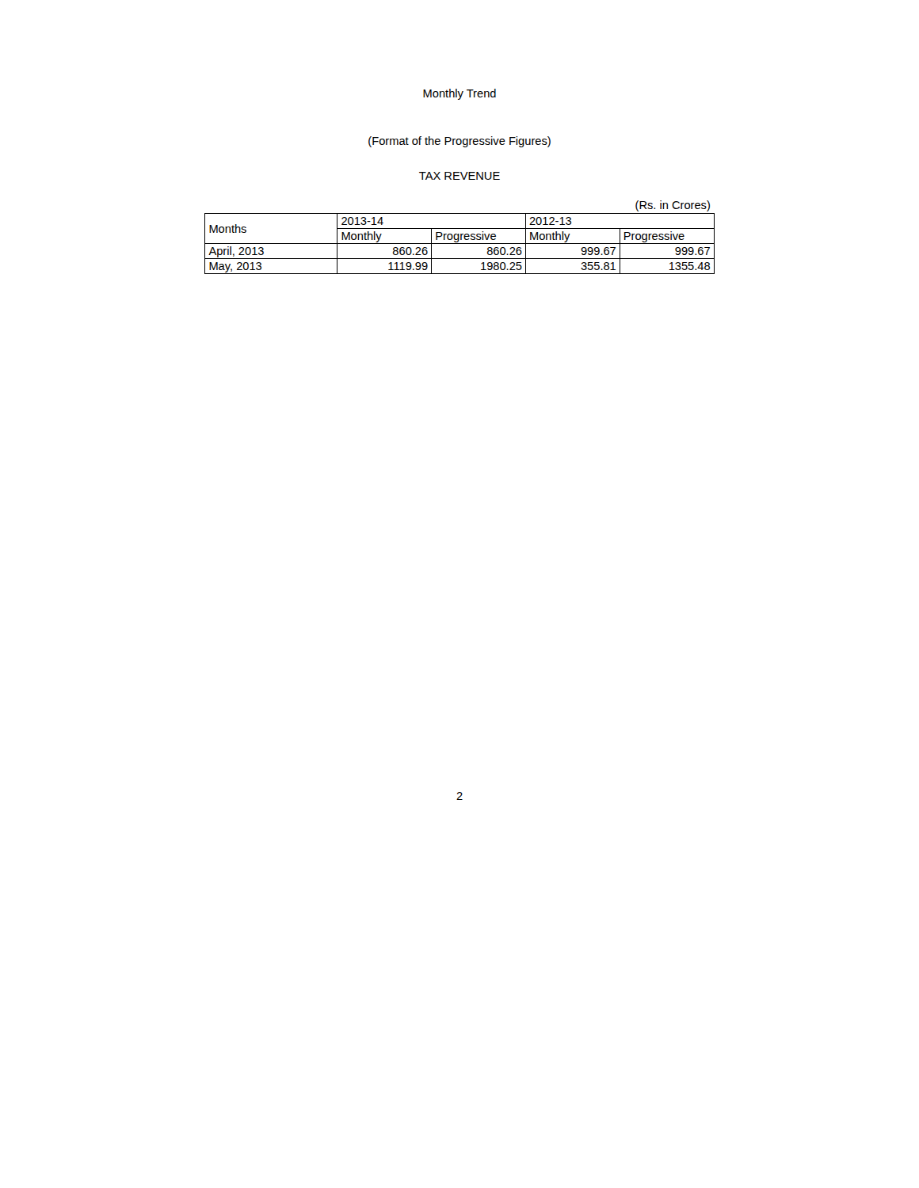Monthly Trend
(Format of the Progressive Figures)
TAX REVENUE
(Rs. in Crores)
| Months | 2013-14 | 2012-13 |
| --- | --- | --- |
| Monthly | Progressive | Monthly | Progressive |
| April, 2013 | 860.26 | 860.26 | 999.67 | 999.67 |
| May, 2013 | 1119.99 | 1980.25 | 355.81 | 1355.48 |
2